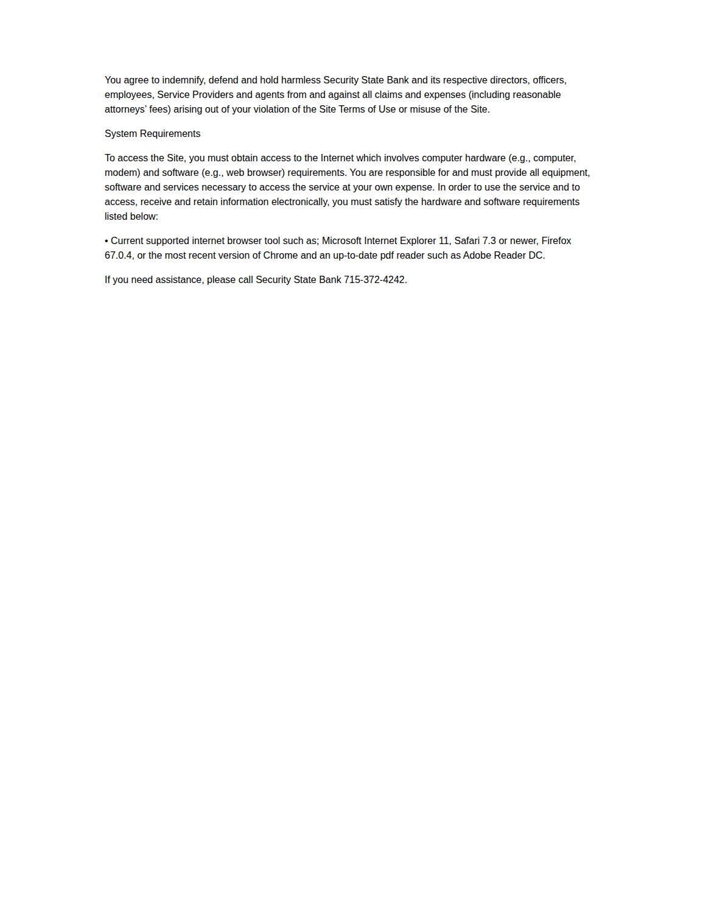You agree to indemnify, defend and hold harmless Security State Bank and its respective directors, officers, employees, Service Providers and agents from and against all claims and expenses (including reasonable attorneys’ fees) arising out of your violation of the Site Terms of Use or misuse of the Site.
System Requirements
To access the Site, you must obtain access to the Internet which involves computer hardware (e.g., computer, modem) and software (e.g., web browser) requirements. You are responsible for and must provide all equipment, software and services necessary to access the service at your own expense. In order to use the service and to access, receive and retain information electronically, you must satisfy the hardware and software requirements listed below:
• Current supported internet browser tool such as; Microsoft Internet Explorer 11, Safari 7.3 or newer, Firefox 67.0.4, or the most recent version of Chrome and an up-to-date pdf reader such as Adobe Reader DC.
If you need assistance, please call Security State Bank 715-372-4242.